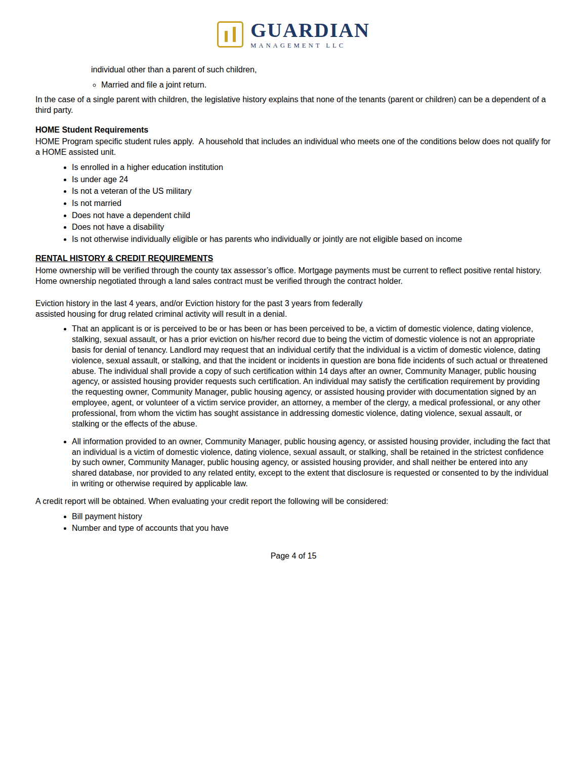GUARDIAN
MANAGEMENT LLC
individual other than a parent of such children,
Married and file a joint return.
In the case of a single parent with children, the legislative history explains that none of the tenants (parent or children) can be a dependent of a third party.
HOME Student Requirements
HOME Program specific student rules apply. A household that includes an individual who meets one of the conditions below does not qualify for a HOME assisted unit.
Is enrolled in a higher education institution
Is under age 24
Is not a veteran of the US military
Is not married
Does not have a dependent child
Does not have a disability
Is not otherwise individually eligible or has parents who individually or jointly are not eligible based on income
RENTAL HISTORY & CREDIT REQUIREMENTS
Home ownership will be verified through the county tax assessor’s office. Mortgage payments must be current to reflect positive rental history. Home ownership negotiated through a land sales contract must be verified through the contract holder.
Eviction history in the last 4 years, and/or Eviction history for the past 3 years from federally
assisted housing for drug related criminal activity will result in a denial.
That an applicant is or is perceived to be or has been or has been perceived to be, a victim of domestic violence, dating violence, stalking, sexual assault, or has a prior eviction on his/her record due to being the victim of domestic violence is not an appropriate basis for denial of tenancy. Landlord may request that an individual certify that the individual is a victim of domestic violence, dating violence, sexual assault, or stalking, and that the incident or incidents in question are bona fide incidents of such actual or threatened abuse. The individual shall provide a copy of such certification within 14 days after an owner, Community Manager, public housing agency, or assisted housing provider requests such certification. An individual may satisfy the certification requirement by providing the requesting owner, Community Manager, public housing agency, or assisted housing provider with documentation signed by an employee, agent, or volunteer of a victim service provider, an attorney, a member of the clergy, a medical professional, or any other professional, from whom the victim has sought assistance in addressing domestic violence, dating violence, sexual assault, or stalking or the effects of the abuse.
All information provided to an owner, Community Manager, public housing agency, or assisted housing provider, including the fact that an individual is a victim of domestic violence, dating violence, sexual assault, or stalking, shall be retained in the strictest confidence by such owner, Community Manager, public housing agency, or assisted housing provider, and shall neither be entered into any shared database, nor provided to any related entity, except to the extent that disclosure is requested or consented to by the individual in writing or otherwise required by applicable law.
A credit report will be obtained. When evaluating your credit report the following will be considered:
Bill payment history
Number and type of accounts that you have
Page 4 of 15